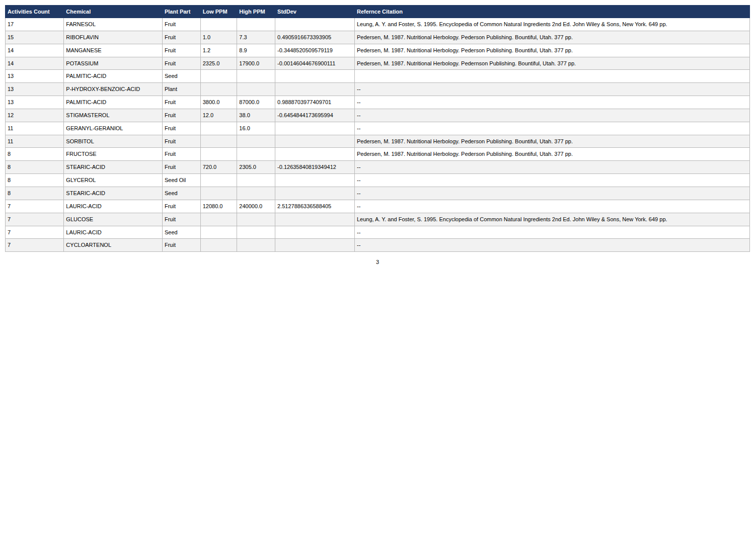| Activities Count | Chemical | Plant Part | Low PPM | High PPM | StdDev | Refernce Citation |
| --- | --- | --- | --- | --- | --- | --- |
| 17 | FARNESOL | Fruit | | | | Leung, A. Y. and Foster, S. 1995. Encyclopedia of Common Natural Ingredients 2nd Ed. John Wiley & Sons, New York. 649 pp. |
| 15 | RIBOFLAVIN | Fruit | 1.0 | 7.3 | 0.4905916673393905 | Pedersen, M. 1987. Nutritional Herbology. Pederson Publishing. Bountiful, Utah. 377 pp. |
| 14 | MANGANESE | Fruit | 1.2 | 8.9 | -0.3448520509579119 | Pedersen, M. 1987. Nutritional Herbology. Pederson Publishing. Bountiful, Utah. 377 pp. |
| 14 | POTASSIUM | Fruit | 2325.0 | 17900.0 | -0.00146044676900111 | Pedersen, M. 1987. Nutritional Herbology. Pedernson Publishing. Bountiful, Utah. 377 pp. |
| 13 | PALMITIC-ACID | Seed | | | | |
| 13 | P-HYDROXY-BENZOIC-ACID | Plant | | | | -- |
| 13 | PALMITIC-ACID | Fruit | 3800.0 | 87000.0 | 0.9888703977409701 | -- |
| 12 | STIGMASTEROL | Fruit | 12.0 | 38.0 | -0.6454844173695994 | -- |
| 11 | GERANYL-GERANIOL | Fruit | | 16.0 | | -- |
| 11 | SORBITOL | Fruit | | | | Pedersen, M. 1987. Nutritional Herbology. Pederson Publishing. Bountiful, Utah. 377 pp. |
| 8 | FRUCTOSE | Fruit | | | | Pedersen, M. 1987. Nutritional Herbology. Pederson Publishing. Bountiful, Utah. 377 pp. |
| 8 | STEARIC-ACID | Fruit | 720.0 | 2305.0 | -0.12635840819349412 | -- |
| 8 | GLYCEROL | Seed Oil | | | | -- |
| 8 | STEARIC-ACID | Seed | | | | -- |
| 7 | LAURIC-ACID | Fruit | 12080.0 | 240000.0 | 2.5127886336588405 | -- |
| 7 | GLUCOSE | Fruit | | | | Leung, A. Y. and Foster, S. 1995. Encyclopedia of Common Natural Ingredients 2nd Ed. John Wiley & Sons, New York. 649 pp. |
| 7 | LAURIC-ACID | Seed | | | | -- |
| 7 | CYCLOARTENOL | Fruit | | | | -- |
3